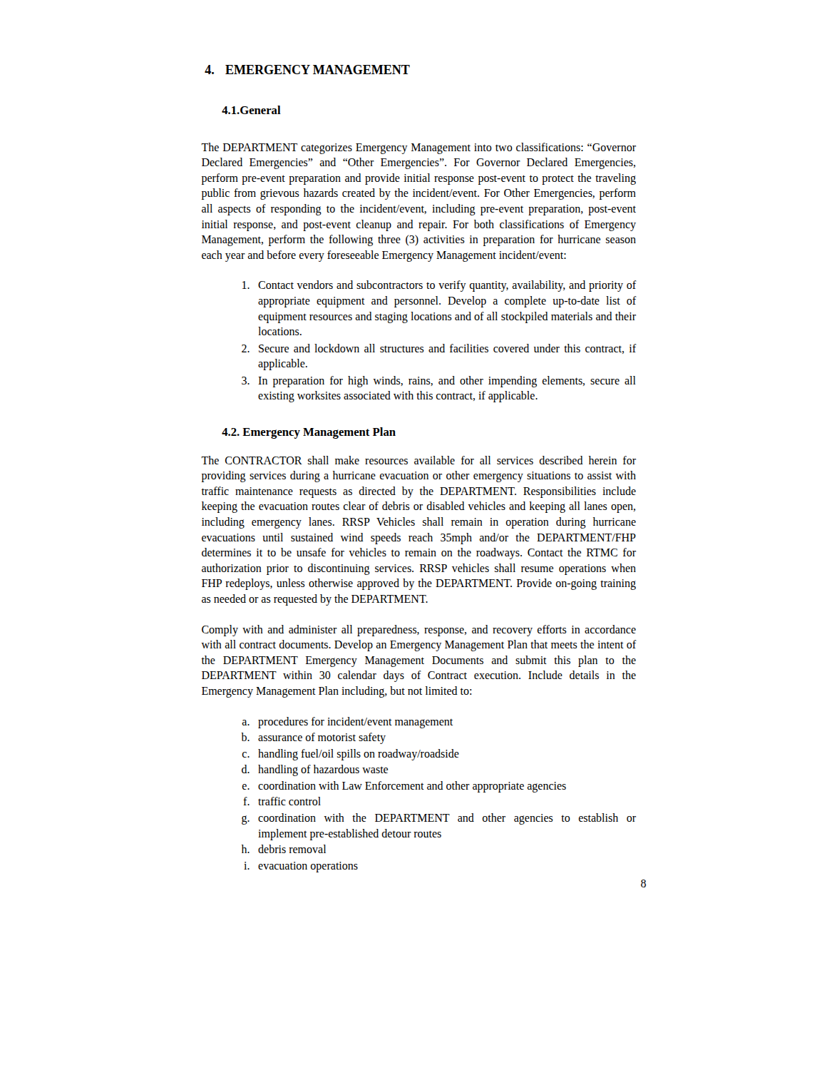4. EMERGENCY MANAGEMENT
4.1.General
The DEPARTMENT categorizes Emergency Management into two classifications: “Governor Declared Emergencies” and “Other Emergencies”. For Governor Declared Emergencies, perform pre-event preparation and provide initial response post-event to protect the traveling public from grievous hazards created by the incident/event. For Other Emergencies, perform all aspects of responding to the incident/event, including pre-event preparation, post-event initial response, and post-event cleanup and repair. For both classifications of Emergency Management, perform the following three (3) activities in preparation for hurricane season each year and before every foreseeable Emergency Management incident/event:
Contact vendors and subcontractors to verify quantity, availability, and priority of appropriate equipment and personnel. Develop a complete up-to-date list of equipment resources and staging locations and of all stockpiled materials and their locations.
Secure and lockdown all structures and facilities covered under this contract, if applicable.
In preparation for high winds, rains, and other impending elements, secure all existing worksites associated with this contract, if applicable.
4.2. Emergency Management Plan
The CONTRACTOR shall make resources available for all services described herein for providing services during a hurricane evacuation or other emergency situations to assist with traffic maintenance requests as directed by the DEPARTMENT. Responsibilities include keeping the evacuation routes clear of debris or disabled vehicles and keeping all lanes open, including emergency lanes. RRSP Vehicles shall remain in operation during hurricane evacuations until sustained wind speeds reach 35mph and/or the DEPARTMENT/FHP determines it to be unsafe for vehicles to remain on the roadways. Contact the RTMC for authorization prior to discontinuing services. RRSP vehicles shall resume operations when FHP redeploys, unless otherwise approved by the DEPARTMENT. Provide on-going training as needed or as requested by the DEPARTMENT.
Comply with and administer all preparedness, response, and recovery efforts in accordance with all contract documents. Develop an Emergency Management Plan that meets the intent of the DEPARTMENT Emergency Management Documents and submit this plan to the DEPARTMENT within 30 calendar days of Contract execution. Include details in the Emergency Management Plan including, but not limited to:
procedures for incident/event management
assurance of motorist safety
handling fuel/oil spills on roadway/roadside
handling of hazardous waste
coordination with Law Enforcement and other appropriate agencies
traffic control
coordination with the DEPARTMENT and other agencies to establish or implement pre-established detour routes
debris removal
evacuation operations
8